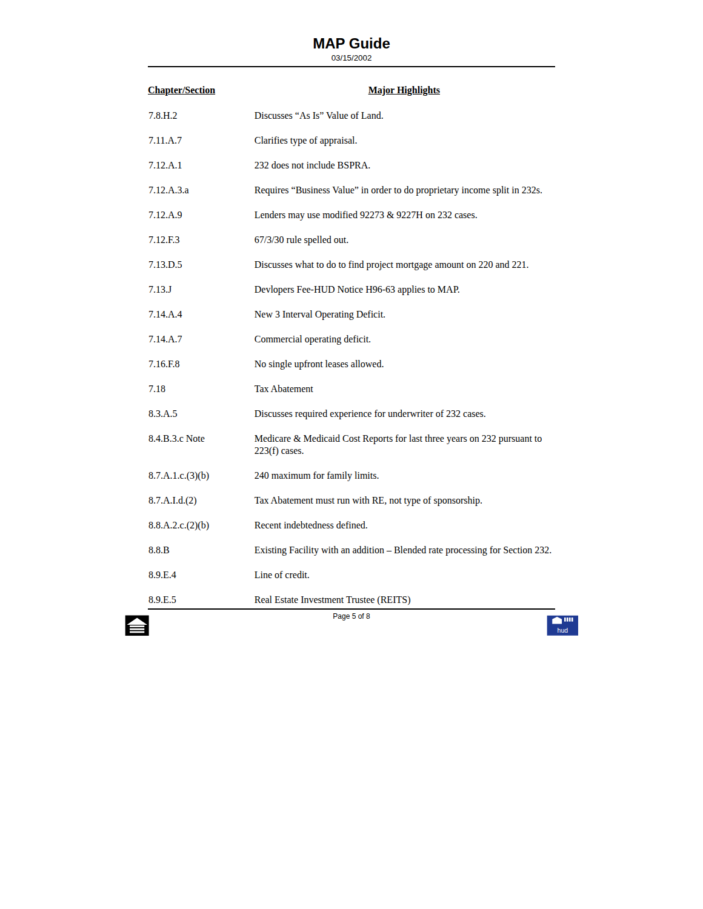MAP Guide
03/15/2002
| Chapter/Section | Major Highlights |
| --- | --- |
| 7.8.H.2 | Discusses “As Is” Value of Land. |
| 7.11.A.7 | Clarifies type of appraisal. |
| 7.12.A.1 | 232 does not include BSPRA. |
| 7.12.A.3.a | Requires “Business Value” in order to do proprietary income split in 232s. |
| 7.12.A.9 | Lenders may use modified 92273 & 9227H on 232 cases. |
| 7.12.F.3 | 67/3/30 rule spelled out. |
| 7.13.D.5 | Discusses what to do to find project mortgage amount on 220 and 221. |
| 7.13.J | Devlopers Fee-HUD Notice H96-63 applies to MAP. |
| 7.14.A.4 | New 3 Interval Operating Deficit. |
| 7.14.A.7 | Commercial operating deficit. |
| 7.16.F.8 | No single upfront leases allowed. |
| 7.18 | Tax Abatement |
| 8.3.A.5 | Discusses required experience for underwriter of 232 cases. |
| 8.4.B.3.c Note | Medicare & Medicaid Cost Reports for last three years on 232 pursuant to 223(f) cases. |
| 8.7.A.1.c.(3)(b) | 240 maximum for family limits. |
| 8.7.A.I.d.(2) | Tax Abatement must run with RE, not type of sponsorship. |
| 8.8.A.2.c.(2)(b) | Recent indebtedness defined. |
| 8.8.B | Existing Facility with an addition – Blended rate processing for Section 232. |
| 8.9.E.4 | Line of credit. |
| 8.9.E.5 | Real Estate Investment Trustee (REITS) |
Page 5 of 8
hud